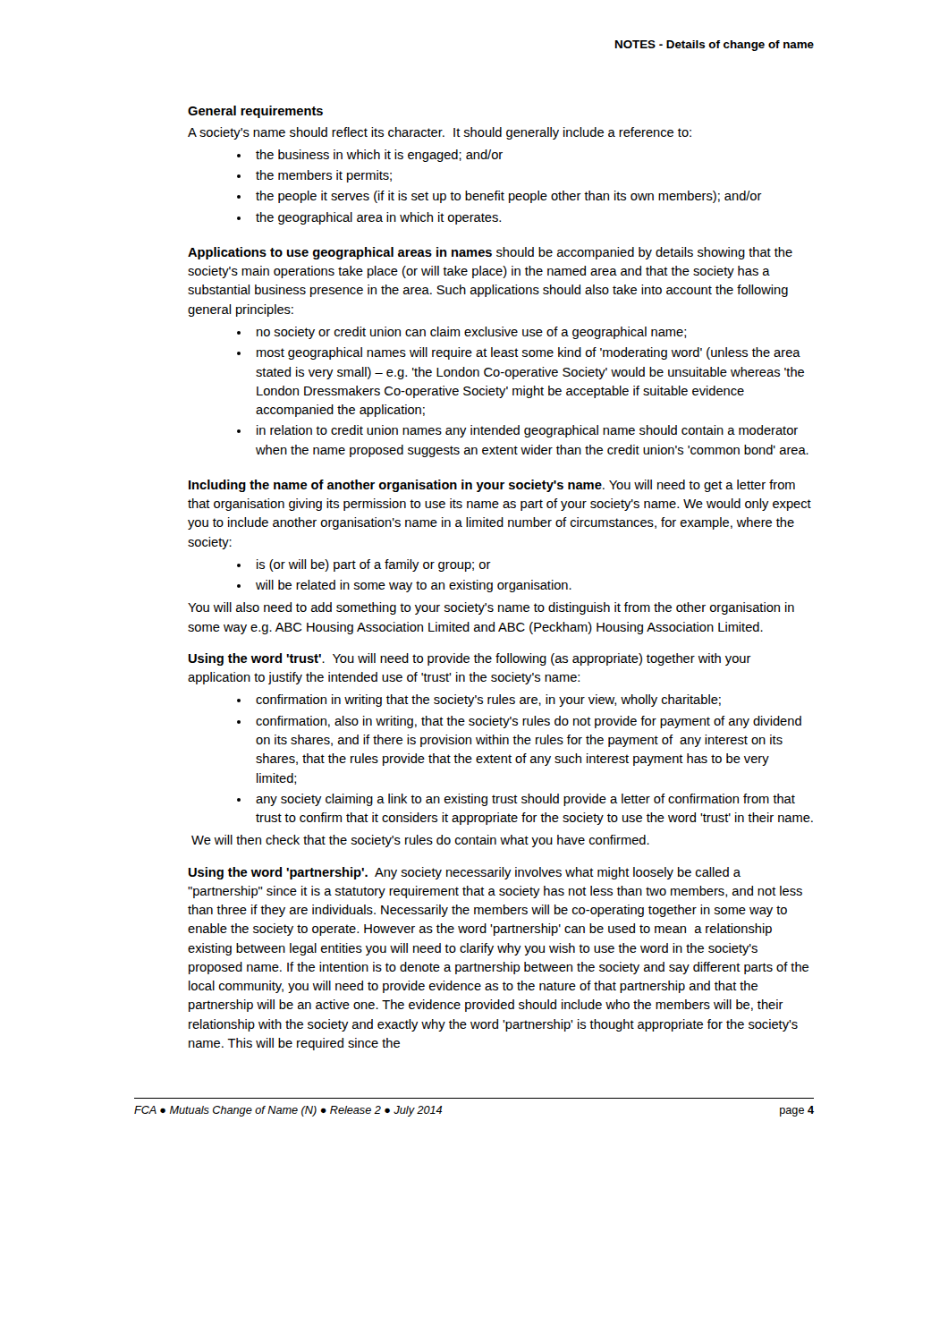NOTES - Details of change of name
General requirements
A society's name should reflect its character. It should generally include a reference to:
the business in which it is engaged; and/or
the members it permits;
the people it serves (if it is set up to benefit people other than its own members); and/or
the geographical area in which it operates.
Applications to use geographical areas in names should be accompanied by details showing that the society's main operations take place (or will take place) in the named area and that the society has a substantial business presence in the area. Such applications should also take into account the following general principles:
no society or credit union can claim exclusive use of a geographical name;
most geographical names will require at least some kind of 'moderating word' (unless the area stated is very small) – e.g. 'the London Co-operative Society' would be unsuitable whereas 'the London Dressmakers Co-operative Society' might be acceptable if suitable evidence accompanied the application;
in relation to credit union names any intended geographical name should contain a moderator when the name proposed suggests an extent wider than the credit union's 'common bond' area.
Including the name of another organisation in your society's name. You will need to get a letter from that organisation giving its permission to use its name as part of your society's name. We would only expect you to include another organisation's name in a limited number of circumstances, for example, where the society:
is (or will be) part of a family or group; or
will be related in some way to an existing organisation.
You will also need to add something to your society's name to distinguish it from the other organisation in some way e.g. ABC Housing Association Limited and ABC (Peckham) Housing Association Limited.
Using the word 'trust'. You will need to provide the following (as appropriate) together with your application to justify the intended use of 'trust' in the society's name:
confirmation in writing that the society's rules are, in your view, wholly charitable;
confirmation, also in writing, that the society's rules do not provide for payment of any dividend on its shares, and if there is provision within the rules for the payment of any interest on its shares, that the rules provide that the extent of any such interest payment has to be very limited;
any society claiming a link to an existing trust should provide a letter of confirmation from that trust to confirm that it considers it appropriate for the society to use the word 'trust' in their name.
We will then check that the society's rules do contain what you have confirmed.
Using the word 'partnership'. Any society necessarily involves what might loosely be called a "partnership" since it is a statutory requirement that a society has not less than two members, and not less than three if they are individuals. Necessarily the members will be co-operating together in some way to enable the society to operate. However as the word 'partnership' can be used to mean a relationship existing between legal entities you will need to clarify why you wish to use the word in the society's proposed name. If the intention is to denote a partnership between the society and say different parts of the local community, you will need to provide evidence as to the nature of that partnership and that the partnership will be an active one. The evidence provided should include who the members will be, their relationship with the society and exactly why the word 'partnership' is thought appropriate for the society's name. This will be required since the
FCA ● Mutuals Change of Name (N) ● Release 2 ● July 2014
page 4